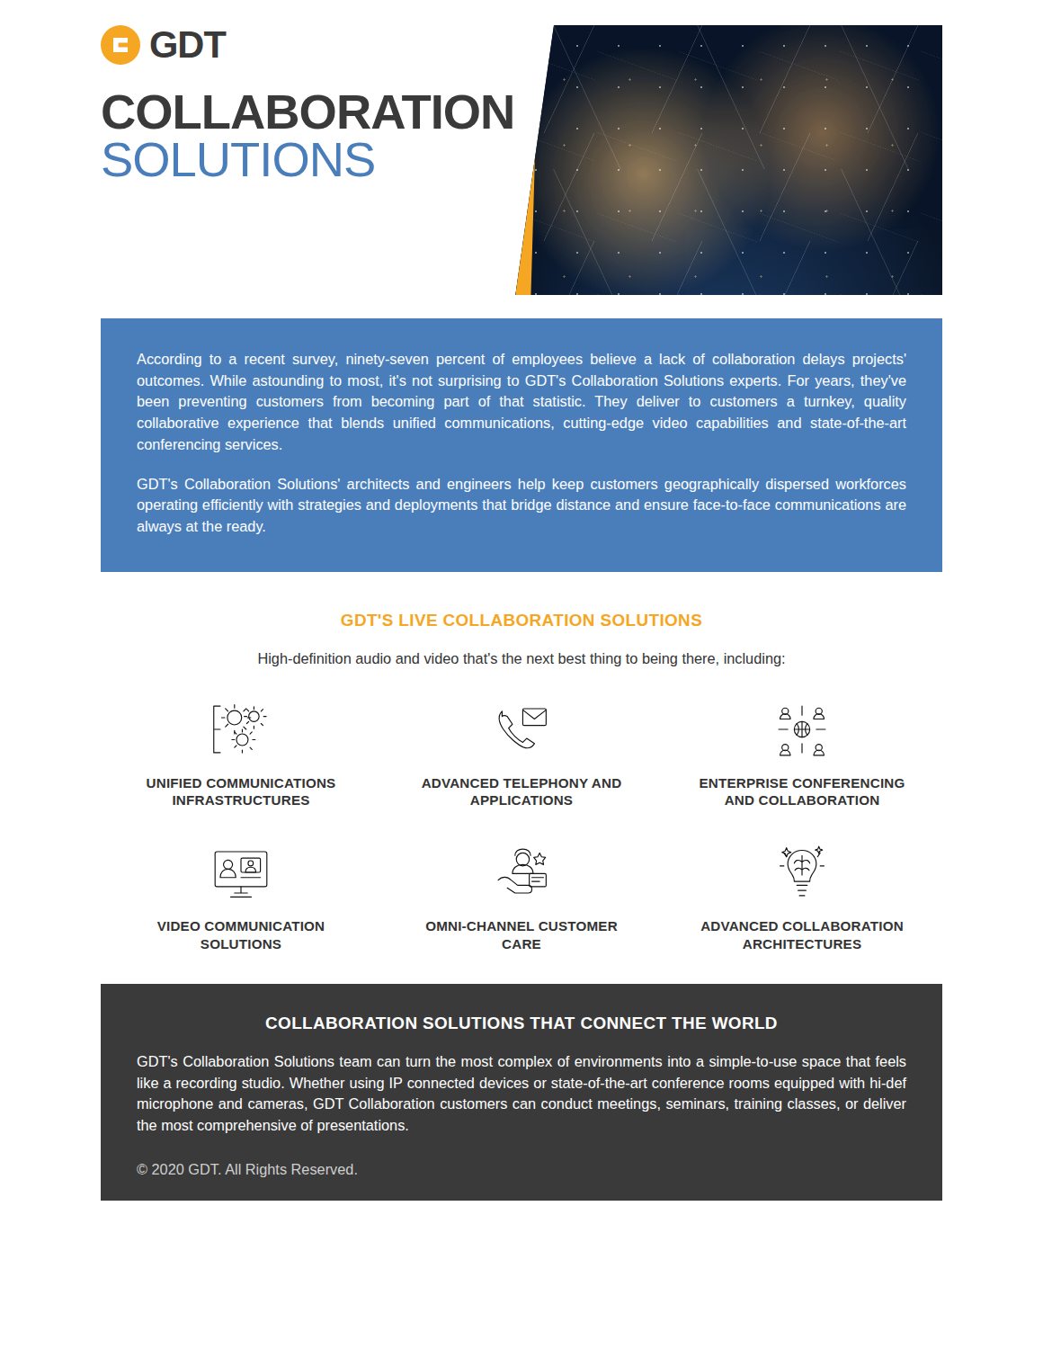GDT
Collaboration Solutions
According to a recent survey, ninety-seven percent of employees believe a lack of collaboration delays projects' outcomes. While astounding to most, it's not surprising to GDT's Collaboration Solutions experts. For years, they've been preventing customers from becoming part of that statistic. They deliver to customers a turnkey, quality collaborative experience that blends unified communications, cutting-edge video capabilities and state-of-the-art conferencing services.
GDT's Collaboration Solutions' architects and engineers help keep customers geographically dispersed workforces operating efficiently with strategies and deployments that bridge distance and ensure face-to-face communications are always at the ready.
GDT's Live Collaboration Solutions
High-definition audio and video that's the next best thing to being there, including:
Unified Communications Infrastructures
Advanced Telephony and Applications
Enterprise Conferencing and Collaboration
Video Communication Solutions
Omni-Channel Customer Care
Advanced Collaboration Architectures
Collaboration Solutions That Connect the World
GDT's Collaboration Solutions team can turn the most complex of environments into a simple-to-use space that feels like a recording studio. Whether using IP connected devices or state-of-the-art conference rooms equipped with hi-def microphone and cameras, GDT Collaboration customers can conduct meetings, seminars, training classes, or deliver the most comprehensive of presentations.
© 2020 GDT. All Rights Reserved.